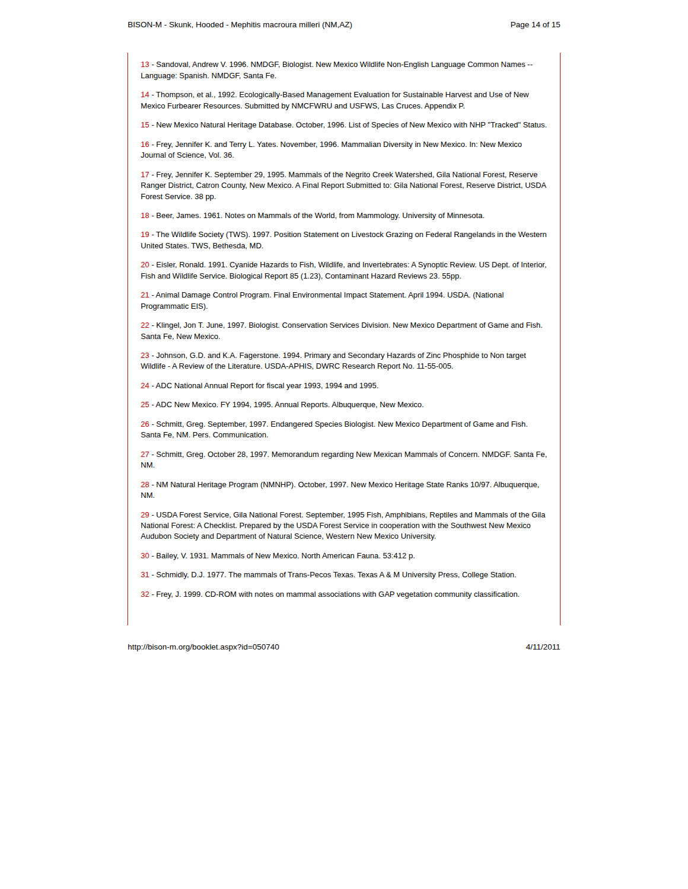BISON-M - Skunk, Hooded - Mephitis macroura milleri (NM,AZ)
Page 14 of 15
13 - Sandoval, Andrew V. 1996. NMDGF, Biologist. New Mexico Wildlife Non-English Language Common Names -- Language: Spanish. NMDGF, Santa Fe.
14 - Thompson, et al., 1992. Ecologically-Based Management Evaluation for Sustainable Harvest and Use of New Mexico Furbearer Resources. Submitted by NMCFWRU and USFWS, Las Cruces. Appendix P.
15 - New Mexico Natural Heritage Database. October, 1996. List of Species of New Mexico with NHP "Tracked" Status.
16 - Frey, Jennifer K. and Terry L. Yates. November, 1996. Mammalian Diversity in New Mexico. In: New Mexico Journal of Science, Vol. 36.
17 - Frey, Jennifer K. September 29, 1995. Mammals of the Negrito Creek Watershed, Gila National Forest, Reserve Ranger District, Catron County, New Mexico. A Final Report Submitted to: Gila National Forest, Reserve District, USDA Forest Service. 38 pp.
18 - Beer, James. 1961. Notes on Mammals of the World, from Mammology. University of Minnesota.
19 - The Wildlife Society (TWS). 1997. Position Statement on Livestock Grazing on Federal Rangelands in the Western United States. TWS, Bethesda, MD.
20 - Eisler, Ronald. 1991. Cyanide Hazards to Fish, Wildlife, and Invertebrates: A Synoptic Review. US Dept. of Interior, Fish and Wildlife Service. Biological Report 85 (1.23), Contaminant Hazard Reviews 23. 55pp.
21 - Animal Damage Control Program. Final Environmental Impact Statement. April 1994. USDA. (National Programmatic EIS).
22 - Klingel, Jon T. June, 1997. Biologist. Conservation Services Division. New Mexico Department of Game and Fish. Santa Fe, New Mexico.
23 - Johnson, G.D. and K.A. Fagerstone. 1994. Primary and Secondary Hazards of Zinc Phosphide to Non target Wildlife - A Review of the Literature. USDA-APHIS, DWRC Research Report No. 11-55-005.
24 - ADC National Annual Report for fiscal year 1993, 1994 and 1995.
25 - ADC New Mexico. FY 1994, 1995. Annual Reports. Albuquerque, New Mexico.
26 - Schmitt, Greg. September, 1997. Endangered Species Biologist. New Mexico Department of Game and Fish. Santa Fe, NM. Pers. Communication.
27 - Schmitt, Greg. October 28, 1997. Memorandum regarding New Mexican Mammals of Concern. NMDGF. Santa Fe, NM.
28 - NM Natural Heritage Program (NMNHP). October, 1997. New Mexico Heritage State Ranks 10/97. Albuquerque, NM.
29 - USDA Forest Service, Gila National Forest. September, 1995 Fish, Amphibians, Reptiles and Mammals of the Gila National Forest: A Checklist. Prepared by the USDA Forest Service in cooperation with the Southwest New Mexico Audubon Society and Department of Natural Science, Western New Mexico University.
30 - Bailey, V. 1931. Mammals of New Mexico. North American Fauna. 53:412 p.
31 - Schmidly, D.J. 1977. The mammals of Trans-Pecos Texas. Texas A & M University Press, College Station.
32 - Frey, J. 1999. CD-ROM with notes on mammal associations with GAP vegetation community classification.
http://bison-m.org/booklet.aspx?id=050740
4/11/2011